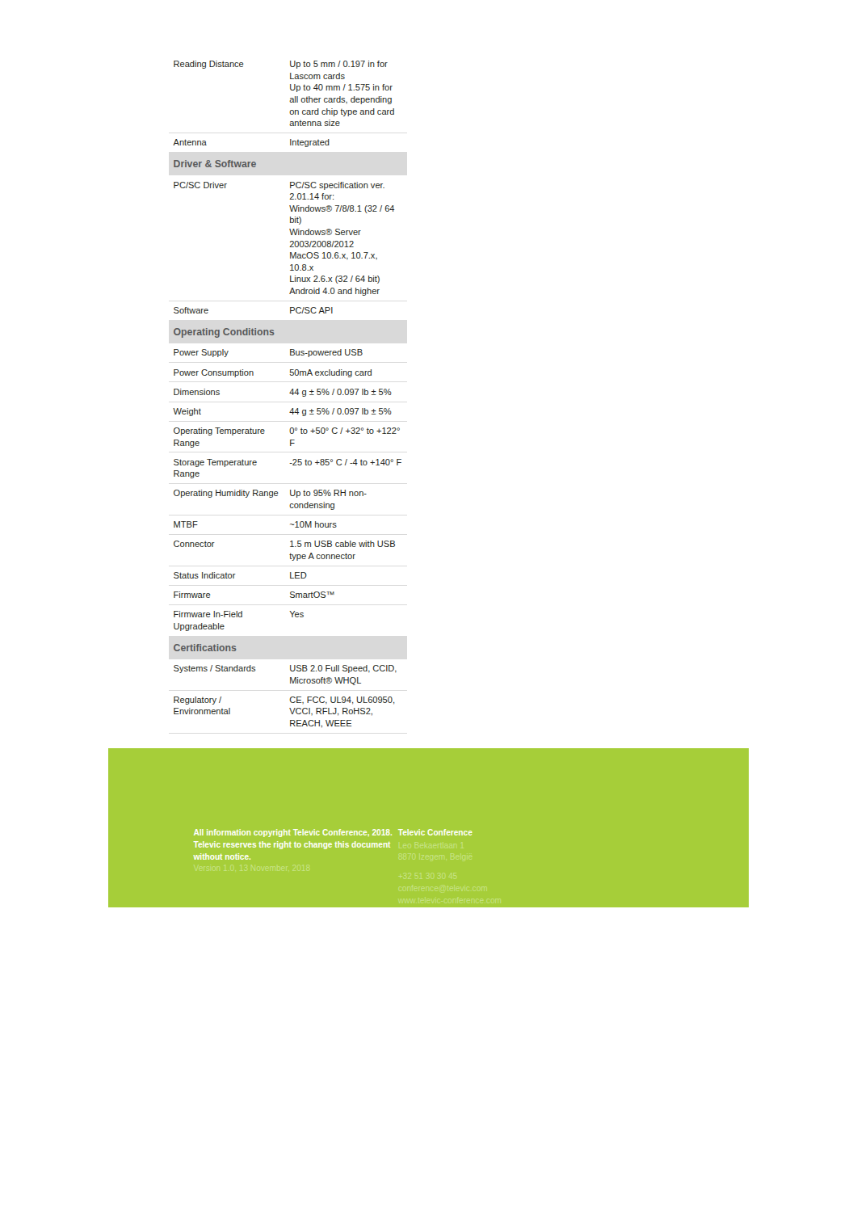| Reading Distance | Up to 5 mm / 0.197 in for Lascom cards Up to 40 mm / 1.575 in for all other cards, depending on card chip type and card antenna size |
| Antenna | Integrated |
| Driver & Software | |
| PC/SC Driver | PC/SC specification ver. 2.01.14 for: Windows® 7/8/8.1 (32 / 64 bit) Windows® Server 2003/2008/2012 MacOS 10.6.x, 10.7.x, 10.8.x Linux 2.6.x (32 / 64 bit) Android 4.0 and higher |
| Software | PC/SC API |
| Operating Conditions | |
| Power Supply | Bus-powered USB |
| Power Consumption | 50mA excluding card |
| Dimensions | 44 g ± 5% / 0.097 lb ± 5% |
| Weight | 44 g ± 5% / 0.097 lb ± 5% |
| Operating Temperature Range | 0° to +50° C / +32° to +122° F |
| Storage Temperature Range | -25 to +85° C / -4 to +140° F |
| Operating Humidity Range | Up to 95% RH non-condensing |
| MTBF | ~10M hours |
| Connector | 1.5 m USB cable with USB type A connector |
| Status Indicator | LED |
| Firmware | SmartOS™ |
| Firmware In-Field Upgradeable | Yes |
| Certifications | |
| Systems / Standards | USB 2.0 Full Speed, CCID, Microsoft® WHQL |
| Regulatory / Environmental | CE, FCC, UL94, UL60950, VCCI, RFLJ, RoHS2, REACH, WEEE |
All information copyright Televic Conference, 2018.
Televic reserves the right to change this document without notice.
Version 1.0, 13 November, 2018
Televic Conference
Leo Bekaertlaan 1
8870 Izegem, België
+32 51 30 30 45
conference@televic.com
www.televic-conference.com